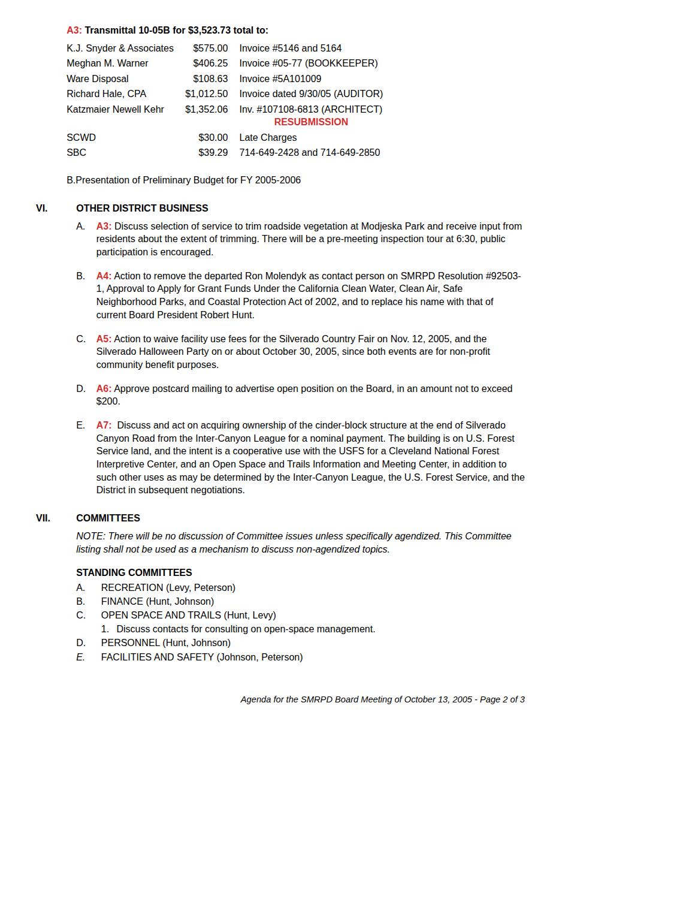A3: Transmittal 10-05B for $3,523.73 total to:
| K.J. Snyder & Associates | $575.00 | Invoice #5146 and 5164 |
| Meghan M. Warner | $406.25 | Invoice #05-77 (BOOKKEEPER) |
| Ware Disposal | $108.63 | Invoice #5A101009 |
| Richard Hale, CPA | $1,012.50 | Invoice dated 9/30/05 (AUDITOR) |
| Katzmaier Newell Kehr | $1,352.06 | Inv. #107108-6813 (ARCHITECT) RESUBMISSION |
| SCWD | $30.00 | Late Charges |
| SBC | $39.29 | 714-649-2428 and 714-649-2850 |
B.
Presentation of Preliminary Budget for FY 2005-2006
VI.
OTHER DISTRICT BUSINESS
A.
A3: Discuss selection of service to trim roadside vegetation at Modjeska Park and receive input from residents about the extent of trimming. There will be a pre-meeting inspection tour at 6:30, public participation is encouraged.
B.
A4: Action to remove the departed Ron Molendyk as contact person on SMRPD Resolution #92503-1, Approval to Apply for Grant Funds Under the California Clean Water, Clean Air, Safe Neighborhood Parks, and Coastal Protection Act of 2002, and to replace his name with that of current Board President Robert Hunt.
C.
A5: Action to waive facility use fees for the Silverado Country Fair on Nov. 12, 2005, and the Silverado Halloween Party on or about October 30, 2005, since both events are for non-profit community benefit purposes.
D.
A6: Approve postcard mailing to advertise open position on the Board, in an amount not to exceed $200.
E.
A7: Discuss and act on acquiring ownership of the cinder-block structure at the end of Silverado Canyon Road from the Inter-Canyon League for a nominal payment. The building is on U.S. Forest Service land, and the intent is a cooperative use with the USFS for a Cleveland National Forest Interpretive Center, and an Open Space and Trails Information and Meeting Center, in addition to such other uses as may be determined by the Inter-Canyon League, the U.S. Forest Service, and the District in subsequent negotiations.
VII.
COMMITTEES
NOTE: There will be no discussion of Committee issues unless specifically agendized. This Committee listing shall not be used as a mechanism to discuss non-agendized topics.
STANDING COMMITTEES
A. RECREATION (Levy, Peterson)
B. FINANCE (Hunt, Johnson)
C. OPEN SPACE AND TRAILS (Hunt, Levy)
1.
Discuss contacts for consulting on open-space management.
D. PERSONNEL (Hunt, Johnson)
E. FACILITIES AND SAFETY (Johnson, Peterson)
Agenda for the SMRPD Board Meeting of October 13, 2005 - Page 2 of 3